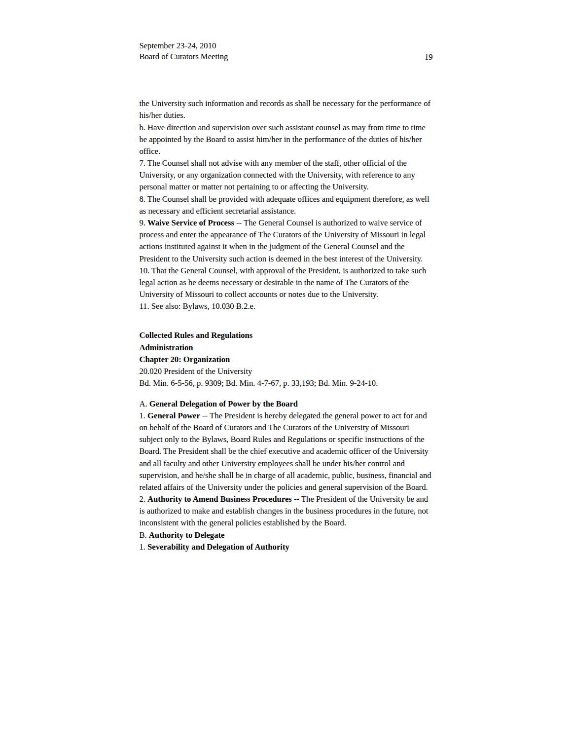September 23-24, 2010
Board of Curators Meeting
19
the University such information and records as shall be necessary for the performance of his/her duties.
b. Have direction and supervision over such assistant counsel as may from time to time be appointed by the Board to assist him/her in the performance of the duties of his/her office.
7. The Counsel shall not advise with any member of the staff, other official of the University, or any organization connected with the University, with reference to any personal matter or matter not pertaining to or affecting the University.
8. The Counsel shall be provided with adequate offices and equipment therefore, as well as necessary and efficient secretarial assistance.
9. Waive Service of Process -- The General Counsel is authorized to waive service of process and enter the appearance of The Curators of the University of Missouri in legal actions instituted against it when in the judgment of the General Counsel and the President to the University such action is deemed in the best interest of the University.
10. That the General Counsel, with approval of the President, is authorized to take such legal action as he deems necessary or desirable in the name of The Curators of the University of Missouri to collect accounts or notes due to the University.
11. See also: Bylaws, 10.030 B.2.e.
Collected Rules and Regulations
Administration
Chapter 20: Organization
20.020 President of the University
Bd. Min. 6-5-56, p. 9309; Bd. Min. 4-7-67, p. 33,193; Bd. Min. 9-24-10.
A. General Delegation of Power by the Board
1. General Power -- The President is hereby delegated the general power to act for and on behalf of the Board of Curators and The Curators of the University of Missouri subject only to the Bylaws, Board Rules and Regulations or specific instructions of the Board. The President shall be the chief executive and academic officer of the University and all faculty and other University employees shall be under his/her control and supervision, and he/she shall be in charge of all academic, public, business, financial and related affairs of the University under the policies and general supervision of the Board.
2. Authority to Amend Business Procedures -- The President of the University be and is authorized to make and establish changes in the business procedures in the future, not inconsistent with the general policies established by the Board.
B. Authority to Delegate
1. Severability and Delegation of Authority